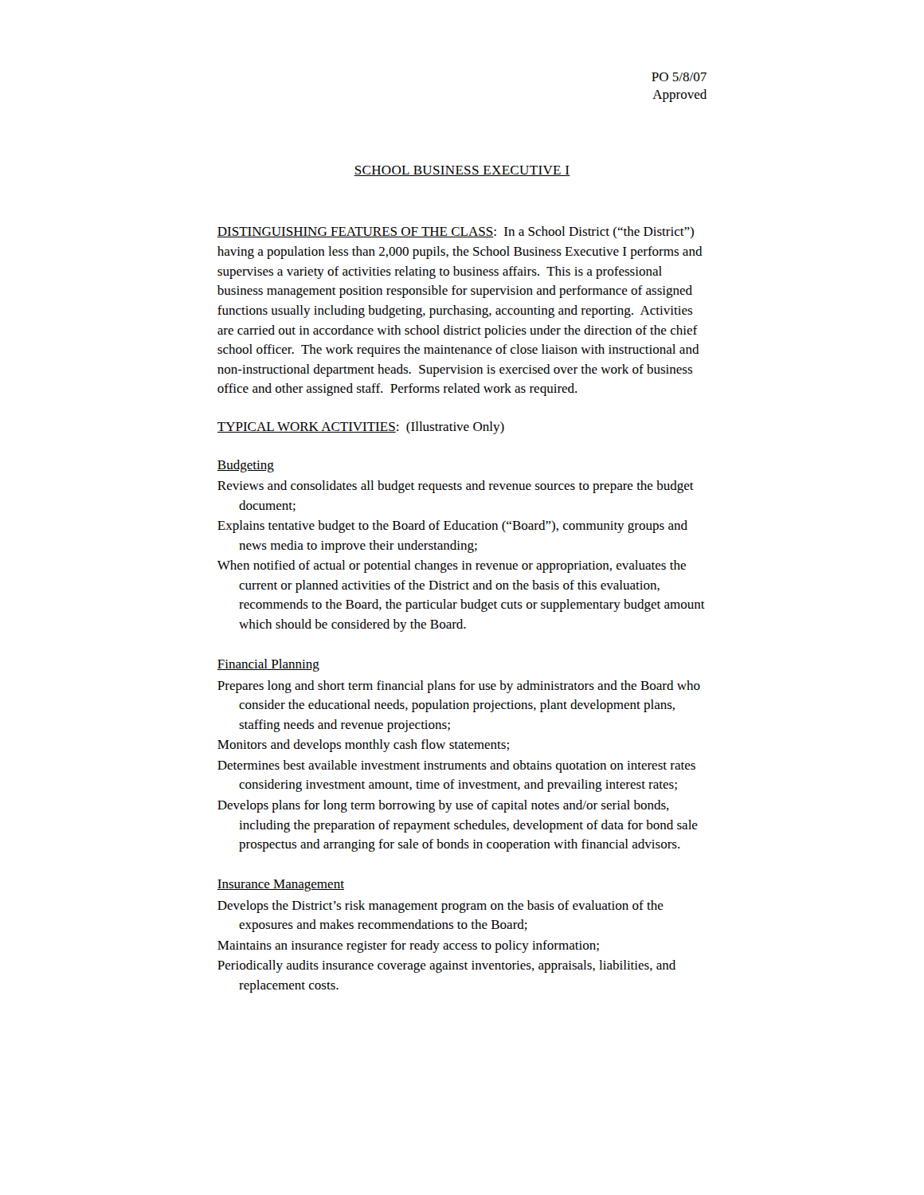PO 5/8/07
Approved
SCHOOL BUSINESS EXECUTIVE I
DISTINGUISHING FEATURES OF THE CLASS: In a School District (“the District”) having a population less than 2,000 pupils, the School Business Executive I performs and supervises a variety of activities relating to business affairs. This is a professional business management position responsible for supervision and performance of assigned functions usually including budgeting, purchasing, accounting and reporting. Activities are carried out in accordance with school district policies under the direction of the chief school officer. The work requires the maintenance of close liaison with instructional and non-instructional department heads. Supervision is exercised over the work of business office and other assigned staff. Performs related work as required.
TYPICAL WORK ACTIVITIES: (Illustrative Only)
Budgeting
Reviews and consolidates all budget requests and revenue sources to prepare the budget document;
Explains tentative budget to the Board of Education (“Board”), community groups and news media to improve their understanding;
When notified of actual or potential changes in revenue or appropriation, evaluates the current or planned activities of the District and on the basis of this evaluation, recommends to the Board, the particular budget cuts or supplementary budget amount which should be considered by the Board.
Financial Planning
Prepares long and short term financial plans for use by administrators and the Board who consider the educational needs, population projections, plant development plans, staffing needs and revenue projections;
Monitors and develops monthly cash flow statements;
Determines best available investment instruments and obtains quotation on interest rates considering investment amount, time of investment, and prevailing interest rates;
Develops plans for long term borrowing by use of capital notes and/or serial bonds, including the preparation of repayment schedules, development of data for bond sale prospectus and arranging for sale of bonds in cooperation with financial advisors.
Insurance Management
Develops the District’s risk management program on the basis of evaluation of the exposures and makes recommendations to the Board;
Maintains an insurance register for ready access to policy information;
Periodically audits insurance coverage against inventories, appraisals, liabilities, and replacement costs.